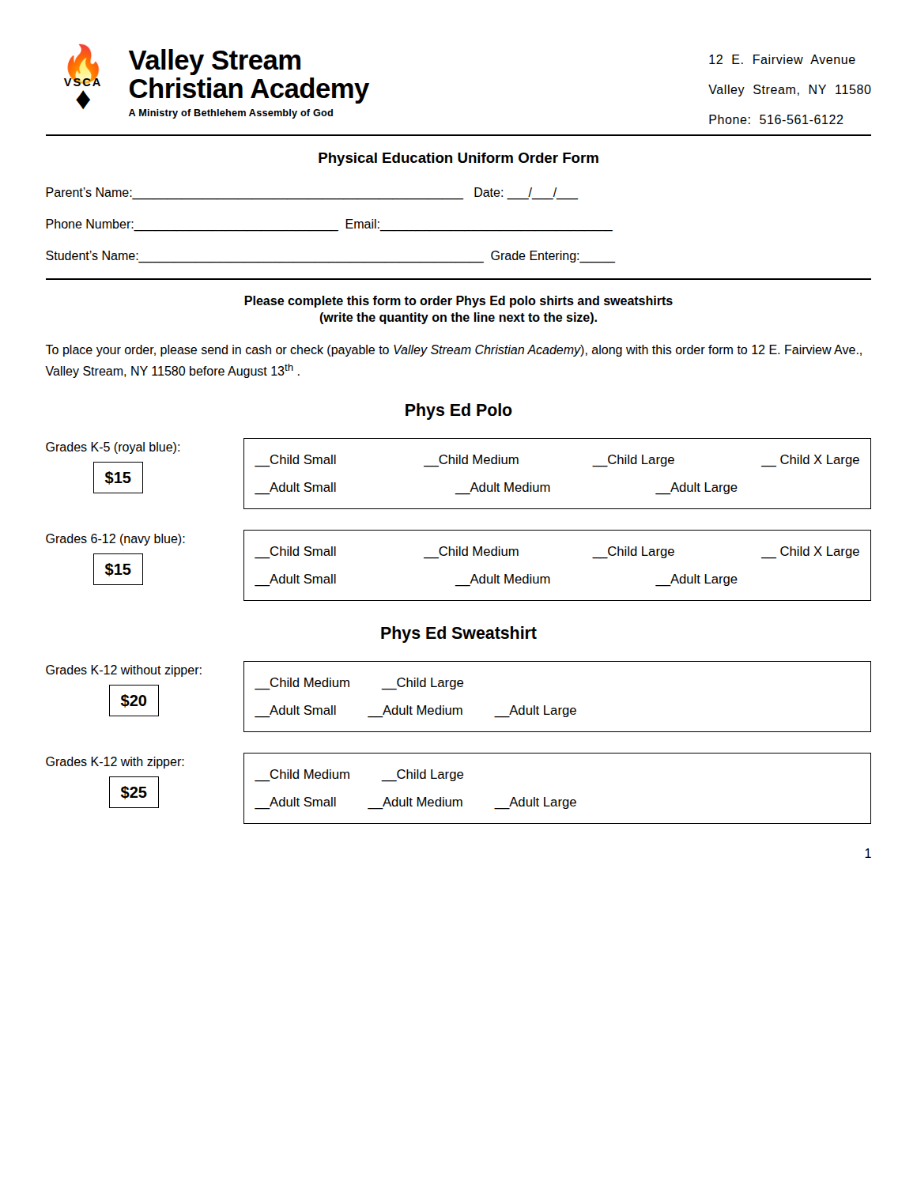🔥 VSCA ♦
Valley Stream
Christian Academy
A Ministry of Bethlehem Assembly of God
12 E. Fairview Avenue
Valley Stream, NY 11580
Phone: 516-561-6122
Physical Education Uniform Order Form
Parent’s Name:_______________________________________________ Date: ___/___/___
Phone Number:_____________________________ Email:_________________________________
Student’s Name:_________________________________________________ Grade Entering:_____
Please complete this form to order Phys Ed polo shirts and sweatshirts
(write the quantity on the line next to the size).
To place your order, please send in cash or check (payable to Valley Stream Christian Academy), along with this order form to 12 E. Fairview Ave., Valley Stream, NY 11580 before August 13th .
Phys Ed Polo
Grades K-5 (royal blue):
$15
__Child Small __Child Medium __Child Large __ Child X Large
__Adult Small __Adult Medium __Adult Large
Grades 6-12 (navy blue):
$15
__Child Small __Child Medium __Child Large __ Child X Large
__Adult Small __Adult Medium __Adult Large
Phys Ed Sweatshirt
Grades K-12 without zipper:
$20
__Child Medium __Child Large
__Adult Small __Adult Medium __Adult Large
Grades K-12 with zipper:
$25
__Child Medium __Child Large
__Adult Small __Adult Medium __Adult Large
1